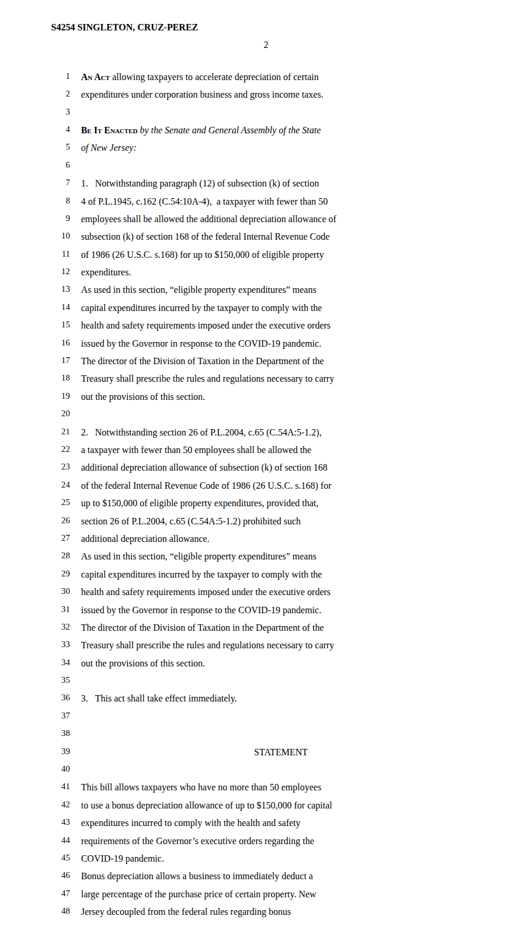S4254 SINGLETON, CRUZ-PEREZ
2
An Act allowing taxpayers to accelerate depreciation of certain
expenditures under corporation business and gross income taxes.
Be It Enacted by the Senate and General Assembly of the State
of New Jersey:
1. Notwithstanding paragraph (12) of subsection (k) of section
4 of P.L.1945, c.162 (C.54:10A-4), a taxpayer with fewer than 50
employees shall be allowed the additional depreciation allowance of
subsection (k) of section 168 of the federal Internal Revenue Code
of 1986 (26 U.S.C. s.168) for up to $150,000 of eligible property
expenditures.
As used in this section, “eligible property expenditures” means
capital expenditures incurred by the taxpayer to comply with the
health and safety requirements imposed under the executive orders
issued by the Governor in response to the COVID-19 pandemic.
The director of the Division of Taxation in the Department of the
Treasury shall prescribe the rules and regulations necessary to carry
out the provisions of this section.
2. Notwithstanding section 26 of P.L.2004, c.65 (C.54A:5-1.2),
a taxpayer with fewer than 50 employees shall be allowed the
additional depreciation allowance of subsection (k) of section 168
of the federal Internal Revenue Code of 1986 (26 U.S.C. s.168) for
up to $150,000 of eligible property expenditures, provided that,
section 26 of P.L.2004, c.65 (C.54A:5-1.2) prohibited such
additional depreciation allowance.
As used in this section, “eligible property expenditures” means
capital expenditures incurred by the taxpayer to comply with the
health and safety requirements imposed under the executive orders
issued by the Governor in response to the COVID-19 pandemic.
The director of the Division of Taxation in the Department of the
Treasury shall prescribe the rules and regulations necessary to carry
out the provisions of this section.
3. This act shall take effect immediately.
STATEMENT
This bill allows taxpayers who have no more than 50 employees
to use a bonus depreciation allowance of up to $150,000 for capital
expenditures incurred to comply with the health and safety
requirements of the Governor’s executive orders regarding the
COVID-19 pandemic.
Bonus depreciation allows a business to immediately deduct a
large percentage of the purchase price of certain property. New
Jersey decoupled from the federal rules regarding bonus